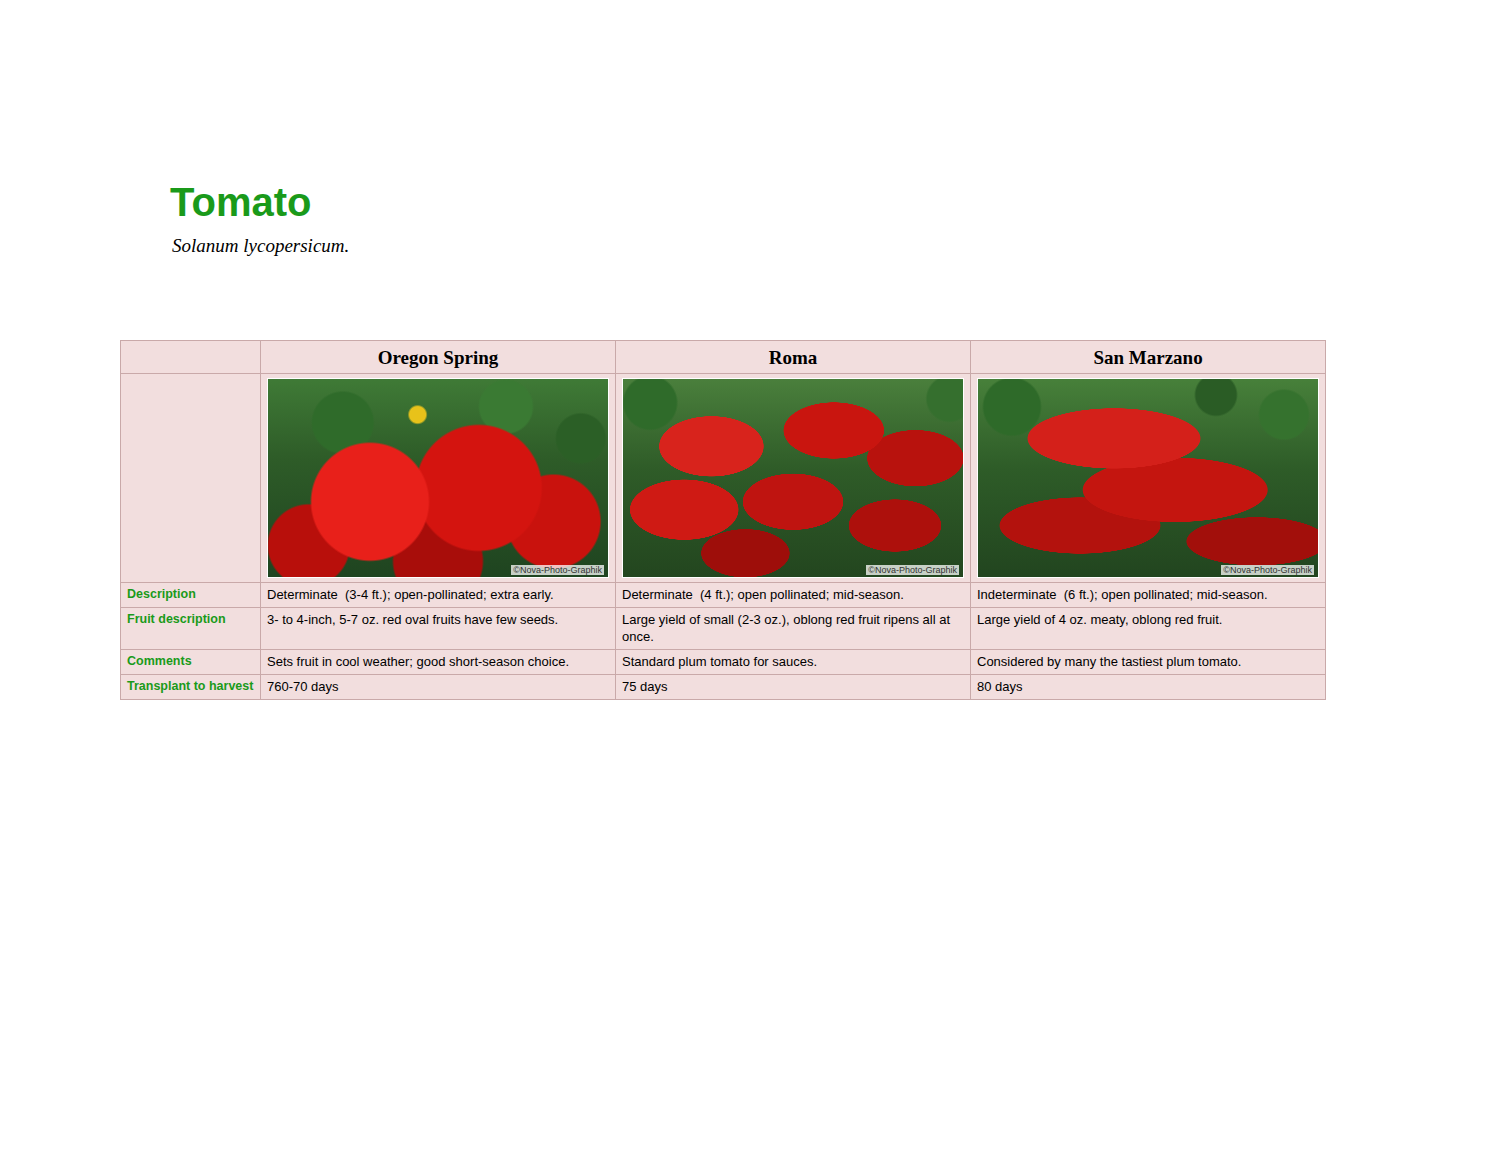Tomato
Solanum lycopersicum.
| | Oregon Spring | Roma | San Marzano |
| | ©Nova-Photo-Graphik | ©Nova-Photo-Graphik | ©Nova-Photo-Graphik |
| Description | Determinate (3-4 ft.); open-pollinated; extra early. | Determinate (4 ft.); open pollinated; mid-season. | Indeterminate (6 ft.); open pollinated; mid-season. |
| Fruit description | 3- to 4-inch, 5-7 oz. red oval fruits have few seeds. | Large yield of small (2-3 oz.), oblong red fruit ripens all at once. | Large yield of 4 oz. meaty, oblong red fruit. |
| Comments | Sets fruit in cool weather; good short-season choice. | Standard plum tomato for sauces. | Considered by many the tastiest plum tomato. |
| Transplant to harvest | 760-70 days | 75 days | 80 days |